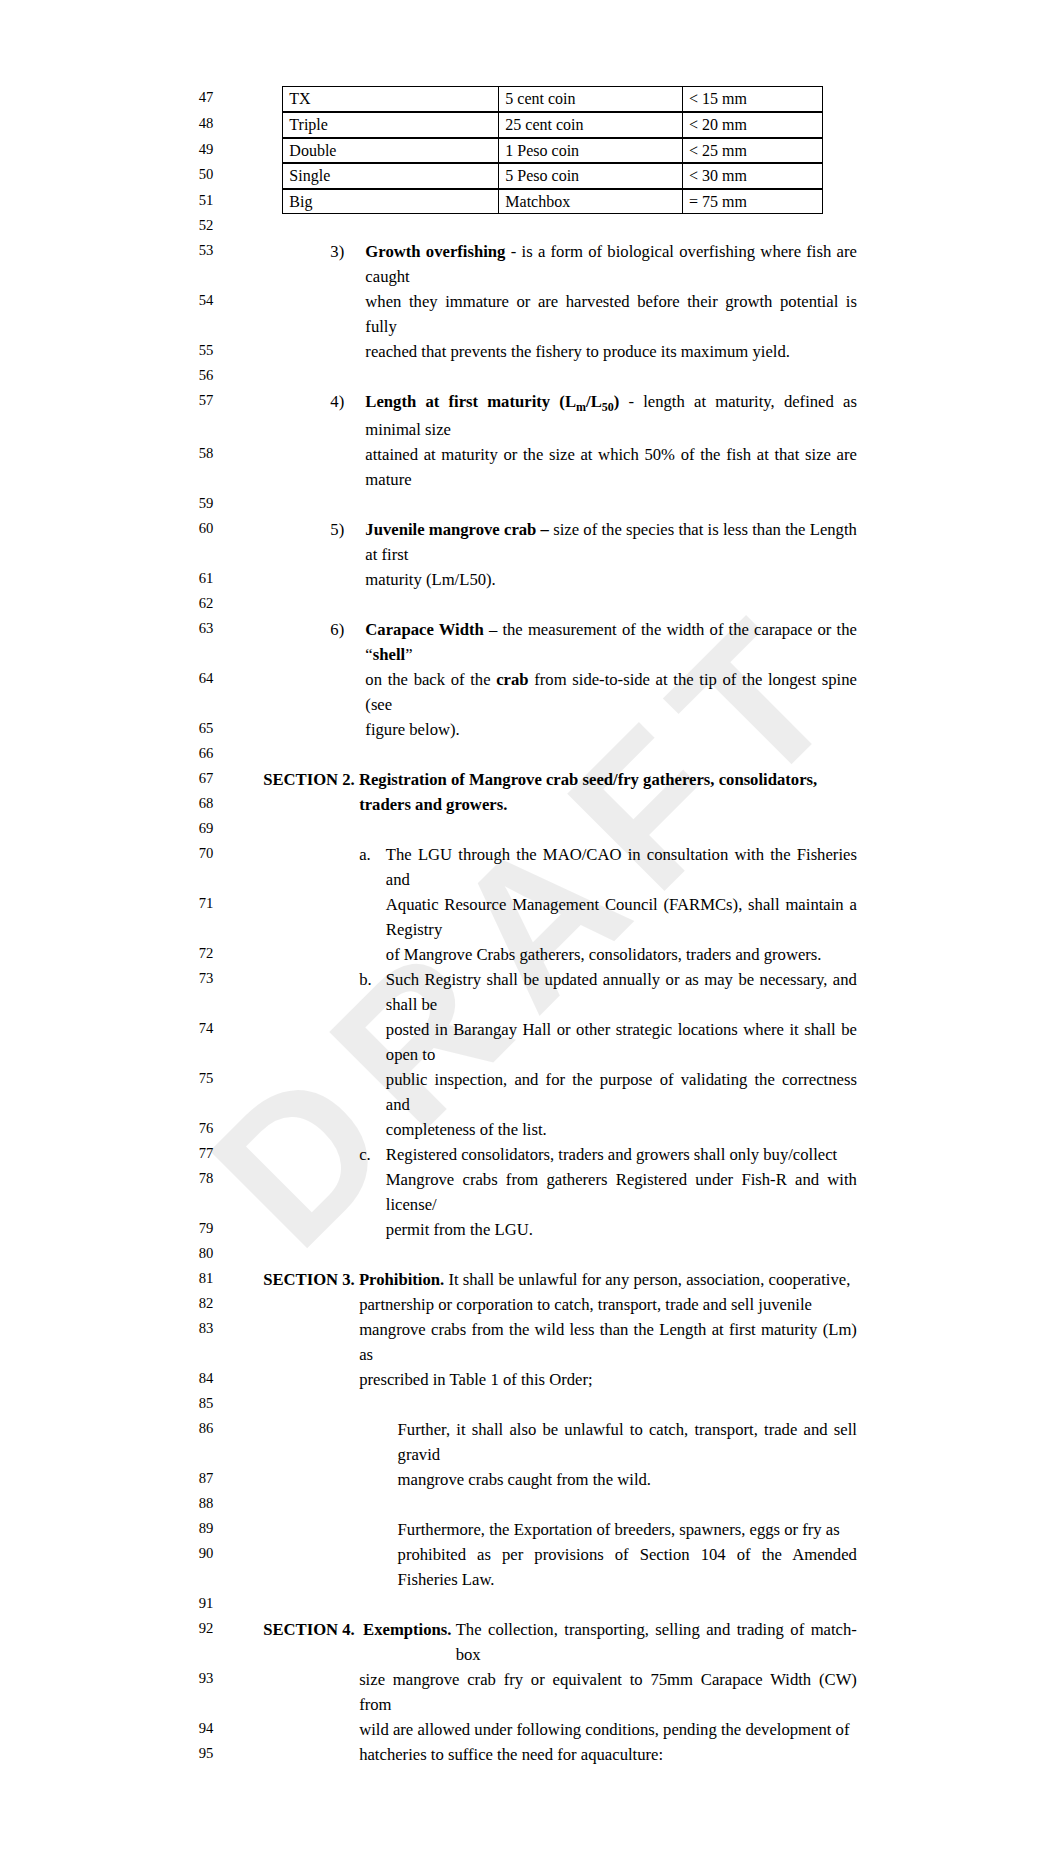DRAFT
47
| TX | 5 cent coin | < 15 mm |
48
| Triple | 25 cent coin | < 20 mm |
49
| Double | 1 Peso coin | < 25 mm |
50
| Single | 5 Peso coin | < 30 mm |
51
| Big | Matchbox | = 75 mm |
52
53
3)
Growth overfishing - is a form of biological overfishing where fish are caught
54
when they immature or are harvested before their growth potential is fully
55
reached that prevents the fishery to produce its maximum yield.
56
57
4)
Length at first maturity (Lm/L50) - length at maturity, defined as minimal size
58
attained at maturity or the size at which 50% of the fish at that size are mature
59
60
5)
Juvenile mangrove crab – size of the species that is less than the Length at first
61
maturity (Lm/L50).
62
63
6)
Carapace Width – the measurement of the width of the carapace or the “shell”
64
on the back of the crab from side-to-side at the tip of the longest spine (see
65
figure below).
66
67
SECTION 2. Registration of Mangrove crab seed/fry gatherers, consolidators,
68
traders and growers.
69
70
a.
The LGU through the MAO/CAO in consultation with the Fisheries and
71
Aquatic Resource Management Council (FARMCs), shall maintain a Registry
72
of Mangrove Crabs gatherers, consolidators, traders and growers.
73
b.
Such Registry shall be updated annually or as may be necessary, and shall be
74
posted in Barangay Hall or other strategic locations where it shall be open to
75
public inspection, and for the purpose of validating the correctness and
76
completeness of the list.
77
c.
Registered consolidators, traders and growers shall only buy/collect
78
Mangrove crabs from gatherers Registered under Fish-R and with license/
79
permit from the LGU.
80
81
SECTION 3. Prohibition.
It shall be unlawful for any person, association, cooperative,
82
partnership or corporation to catch, transport, trade and sell juvenile
83
mangrove crabs from the wild less than the Length at first maturity (Lm) as
84
prescribed in Table 1 of this Order;
85
86
Further, it shall also be unlawful to catch, transport, trade and sell gravid
87
mangrove crabs caught from the wild.
88
89
Furthermore, the Exportation of breeders, spawners, eggs or fry as
90
prohibited as per provisions of Section 104 of the Amended Fisheries Law.
91
92
SECTION 4. Exemptions.
The collection, transporting, selling and trading of match-box
93
size mangrove crab fry or equivalent to 75mm Carapace Width (CW) from
94
wild are allowed under following conditions, pending the development of
95
hatcheries to suffice the need for aquaculture: